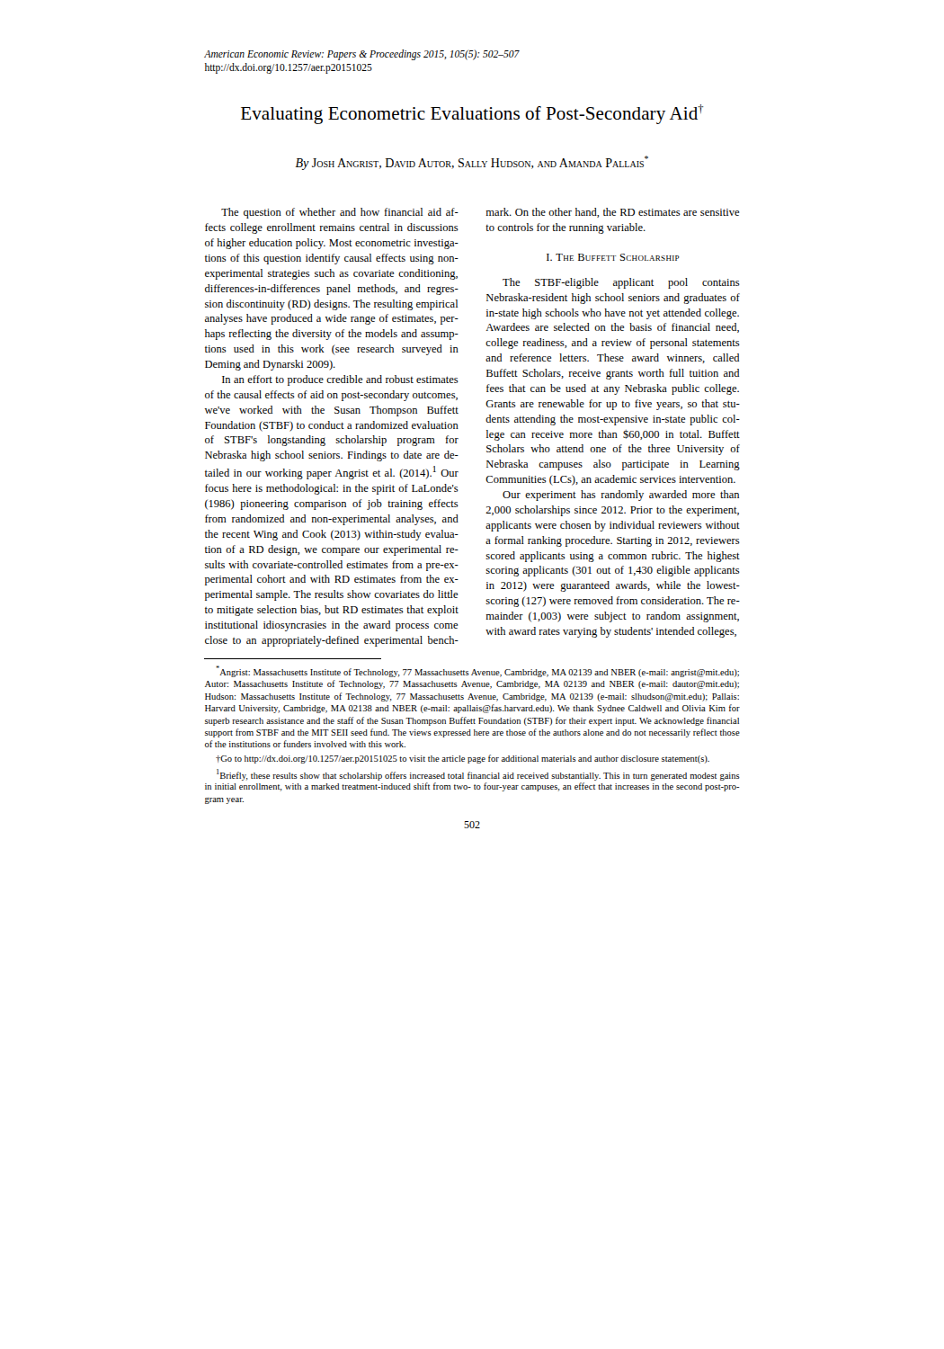American Economic Review: Papers & Proceedings 2015, 105(5): 502–507
http://dx.doi.org/10.1257/aer.p20151025
Evaluating Econometric Evaluations of Post-Secondary Aid†
By Josh Angrist, David Autor, Sally Hudson, and Amanda Pallais*
The question of whether and how financial aid affects college enrollment remains central in discussions of higher education policy. Most econometric investigations of this question identify causal effects using non-experimental strategies such as covariate conditioning, differences-in-differences panel methods, and regression discontinuity (RD) designs. The resulting empirical analyses have produced a wide range of estimates, perhaps reflecting the diversity of the models and assumptions used in this work (see research surveyed in Deming and Dynarski 2009).
In an effort to produce credible and robust estimates of the causal effects of aid on post-secondary outcomes, we've worked with the Susan Thompson Buffett Foundation (STBF) to conduct a randomized evaluation of STBF's longstanding scholarship program for Nebraska high school seniors. Findings to date are detailed in our working paper Angrist et al. (2014).1 Our focus here is methodological: in the spirit of LaLonde's (1986) pioneering comparison of job training effects from randomized and non-experimental analyses, and the recent Wing and Cook (2013) within-study evaluation of a RD design, we compare our experimental results with covariate-controlled estimates from a pre-experimental cohort and with RD estimates from the experimental sample. The results show covariates do little to mitigate selection bias, but RD estimates that exploit institutional idiosyncrasies in the award process come close to an appropriately-defined experimental benchmark. On the other hand, the RD estimates are sensitive to controls for the running variable.
I. The Buffett Scholarship
The STBF-eligible applicant pool contains Nebraska-resident high school seniors and graduates of in-state high schools who have not yet attended college. Awardees are selected on the basis of financial need, college readiness, and a review of personal statements and reference letters. These award winners, called Buffett Scholars, receive grants worth full tuition and fees that can be used at any Nebraska public college. Grants are renewable for up to five years, so that students attending the most-expensive in-state public college can receive more than $60,000 in total. Buffett Scholars who attend one of the three University of Nebraska campuses also participate in Learning Communities (LCs), an academic services intervention.
Our experiment has randomly awarded more than 2,000 scholarships since 2012. Prior to the experiment, applicants were chosen by individual reviewers without a formal ranking procedure. Starting in 2012, reviewers scored applicants using a common rubric. The highest scoring applicants (301 out of 1,430 eligible applicants in 2012) were guaranteed awards, while the lowest-scoring (127) were removed from consideration. The remainder (1,003) were subject to random assignment, with award rates varying by students' intended colleges,
*Angrist: Massachusetts Institute of Technology, 77 Massachusetts Avenue, Cambridge, MA 02139 and NBER (e-mail: angrist@mit.edu); Autor: Massachusetts Institute of Technology, 77 Massachusetts Avenue, Cambridge, MA 02139 and NBER (e-mail: dautor@mit.edu); Hudson: Massachusetts Institute of Technology, 77 Massachusetts Avenue, Cambridge, MA 02139 (e-mail: slhudson@mit.edu); Pallais: Harvard University, Cambridge, MA 02138 and NBER (e-mail: apallais@fas.harvard.edu). We thank Sydnee Caldwell and Olivia Kim for superb research assistance and the staff of the Susan Thompson Buffett Foundation (STBF) for their expert input. We acknowledge financial support from STBF and the MIT SEII seed fund. The views expressed here are those of the authors alone and do not necessarily reflect those of the institutions or funders involved with this work.
†Go to http://dx.doi.org/10.1257/aer.p20151025 to visit the article page for additional materials and author disclosure statement(s).
1Briefly, these results show that scholarship offers increased total financial aid received substantially. This in turn generated modest gains in initial enrollment, with a marked treatment-induced shift from two- to four-year campuses, an effect that increases in the second post-program year.
502